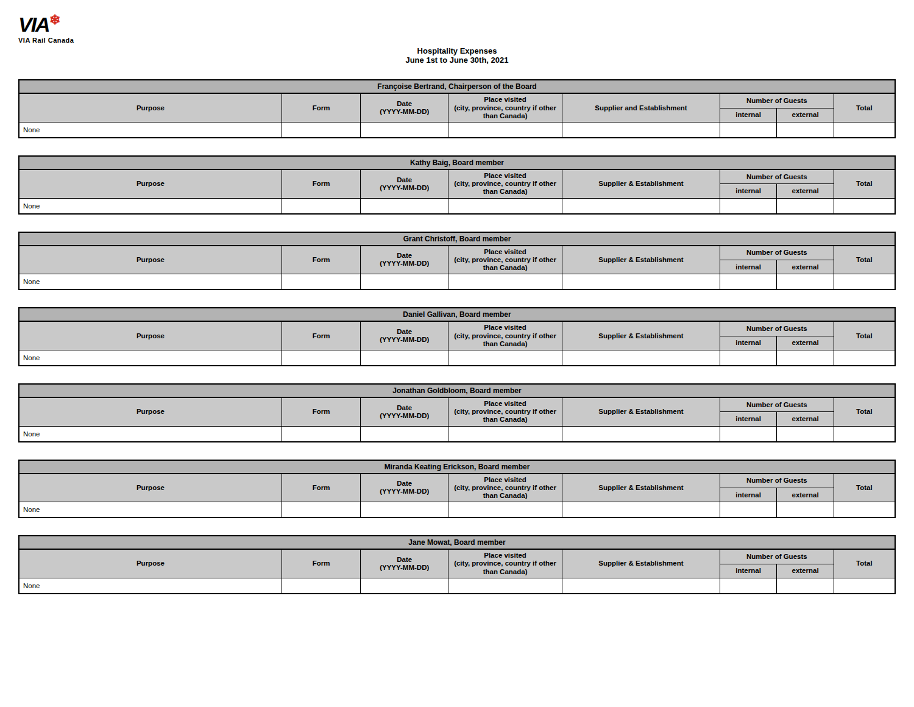VIA❄
VIA Rail Canada
Hospitality Expenses
June 1st to June 30th, 2021
Françoise Bertrand, Chairperson of the Board
| Purpose | Form | Date (YYYY-MM-DD) | Place visited (city, province, country if other than Canada) | Supplier and Establishment | Number of Guests | Total |
| --- | --- | --- | --- | --- | --- | --- |
| internal | external |
| None | | | | | | | |
Kathy Baig, Board member
| Purpose | Form | Date (YYYY-MM-DD) | Place visited (city, province, country if other than Canada) | Supplier & Establishment | Number of Guests | Total |
| --- | --- | --- | --- | --- | --- | --- |
| internal | external |
| None | | | | | | | |
Grant Christoff, Board member
| Purpose | Form | Date (YYYY-MM-DD) | Place visited (city, province, country if other than Canada) | Supplier & Establishment | Number of Guests | Total |
| --- | --- | --- | --- | --- | --- | --- |
| internal | external |
| None | | | | | | | |
Daniel Gallivan, Board member
| Purpose | Form | Date (YYYY-MM-DD) | Place visited (city, province, country if other than Canada) | Supplier & Establishment | Number of Guests | Total |
| --- | --- | --- | --- | --- | --- | --- |
| internal | external |
| None | | | | | | | |
Jonathan Goldbloom, Board member
| Purpose | Form | Date (YYYY-MM-DD) | Place visited (city, province, country if other than Canada) | Supplier & Establishment | Number of Guests | Total |
| --- | --- | --- | --- | --- | --- | --- |
| internal | external |
| None | | | | | | | |
Miranda Keating Erickson, Board member
| Purpose | Form | Date (YYYY-MM-DD) | Place visited (city, province, country if other than Canada) | Supplier & Establishment | Number of Guests | Total |
| --- | --- | --- | --- | --- | --- | --- |
| internal | external |
| None | | | | | | | |
Jane Mowat, Board member
| Purpose | Form | Date (YYYY-MM-DD) | Place visited (city, province, country if other than Canada) | Supplier & Establishment | Number of Guests | Total |
| --- | --- | --- | --- | --- | --- | --- |
| internal | external |
| None | | | | | | | |